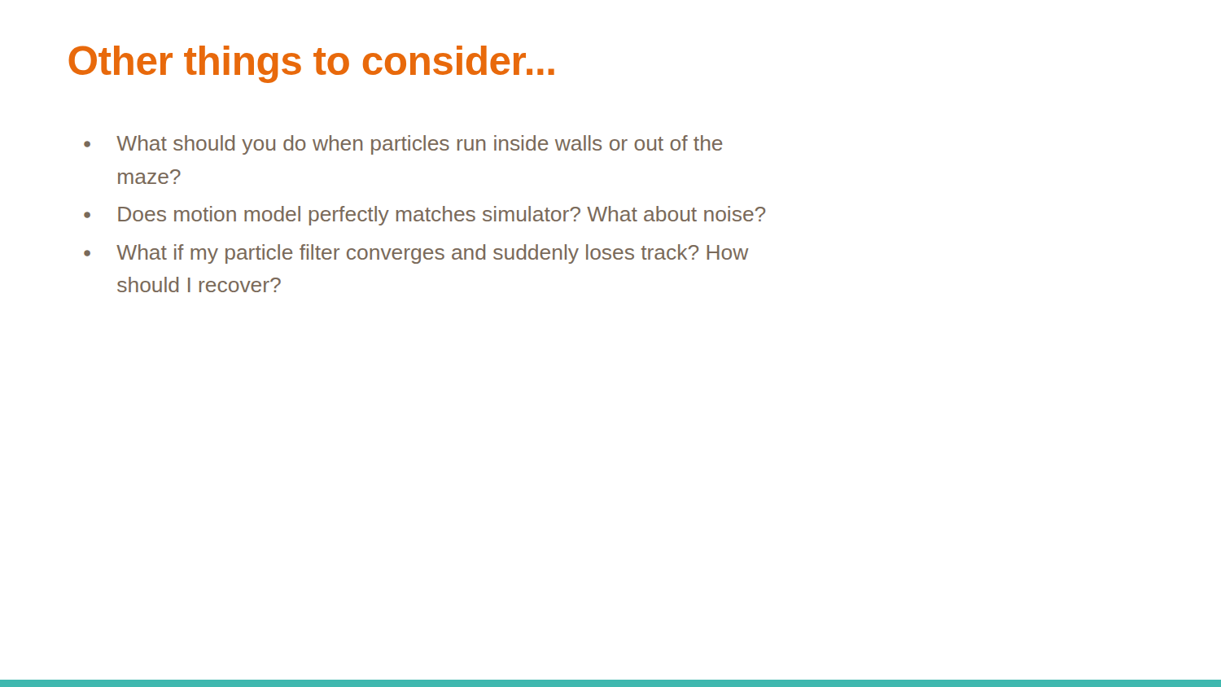Other things to consider...
What should you do when particles run inside walls or out of the maze?
Does motion model perfectly matches simulator? What about noise?
What if my particle filter converges and suddenly loses track? How should I recover?